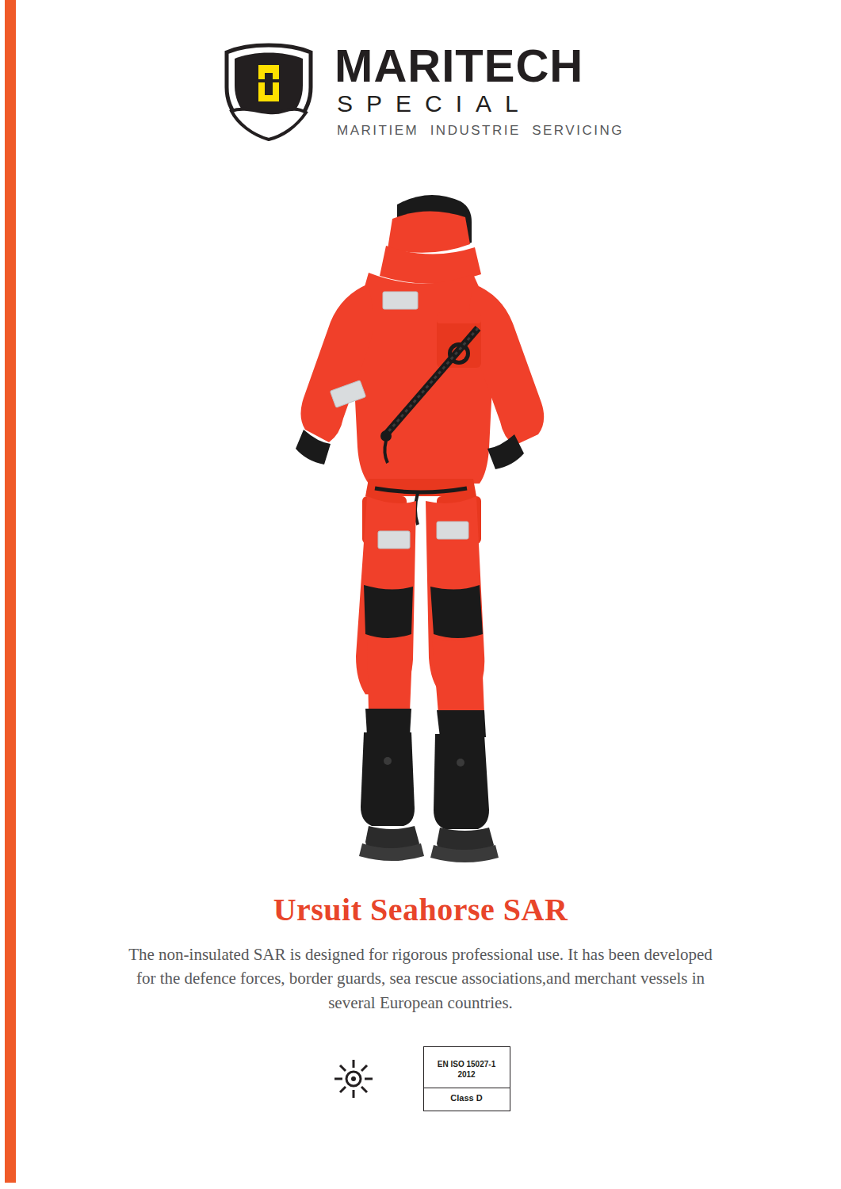MARITECH SPECIAL MARITIEM INDUSTRIE SERVICING
Ursuit Seahorse SAR
The non-insulated SAR is designed for rigorous professional use. It has been developed for the defence forces, border guards, sea rescue associations,and merchant vessels in several European countries.
EN ISO 15027-1 2012
Class D